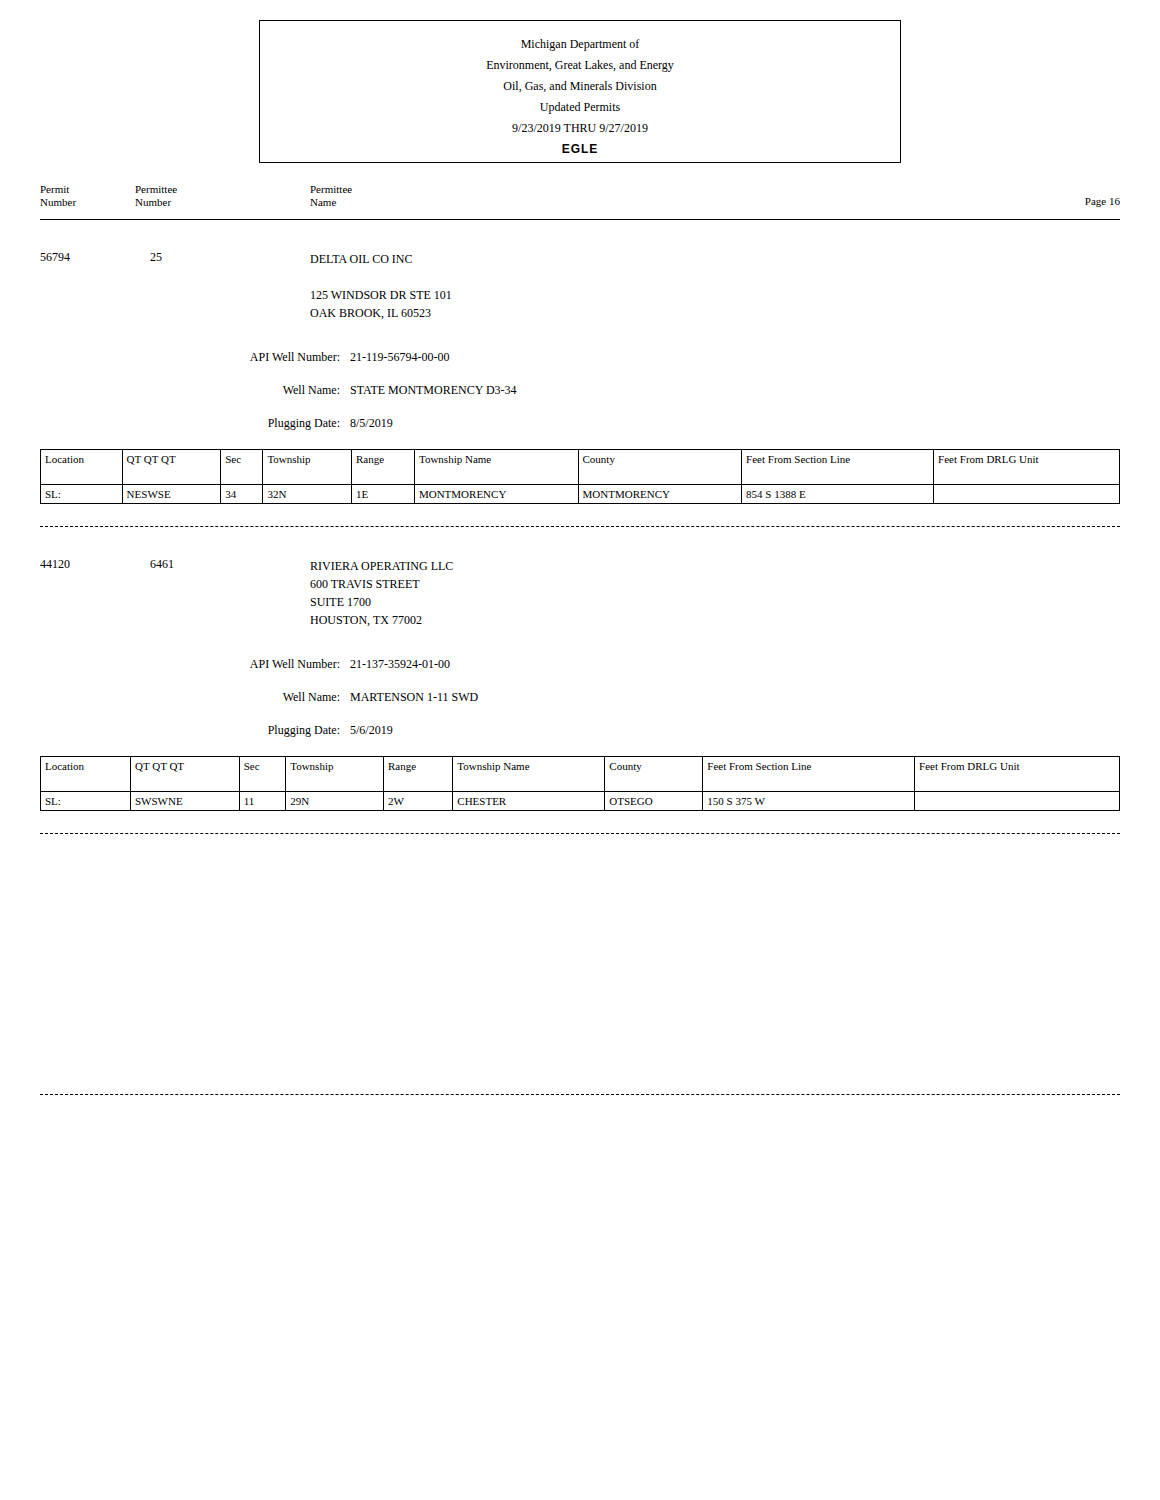Michigan Department of
Environment, Great Lakes, and Energy
Oil, Gas, and Minerals Division
Updated Permits
9/23/2019 THRU 9/27/2019
EGLE
Permit
Number
Permittee
Number
Permittee
Name
Page 16
56794
25
DELTA OIL CO INC
125 WINDSOR DR STE 101
OAK BROOK, IL 60523
API Well Number: 21-119-56794-00-00
Well Name: STATE MONTMORENCY D3-34
Plugging Date: 8/5/2019
| Location | QT QT QT | Sec | Township | Range | Township Name | County | Feet From Section Line | Feet From DRLG Unit |
| --- | --- | --- | --- | --- | --- | --- | --- | --- |
| SL: | NESWSE | 34 | 32N | 1E | MONTMORENCY | MONTMORENCY | 854 S 1388 E | |
44120
6461
RIVIERA OPERATING LLC
600 TRAVIS STREET
SUITE 1700
HOUSTON, TX 77002
API Well Number: 21-137-35924-01-00
Well Name: MARTENSON 1-11 SWD
Plugging Date: 5/6/2019
| Location | QT QT QT | Sec | Township | Range | Township Name | County | Feet From Section Line | Feet From DRLG Unit |
| --- | --- | --- | --- | --- | --- | --- | --- | --- |
| SL: | SWSWNE | 11 | 29N | 2W | CHESTER | OTSEGO | 150 S 375 W | |